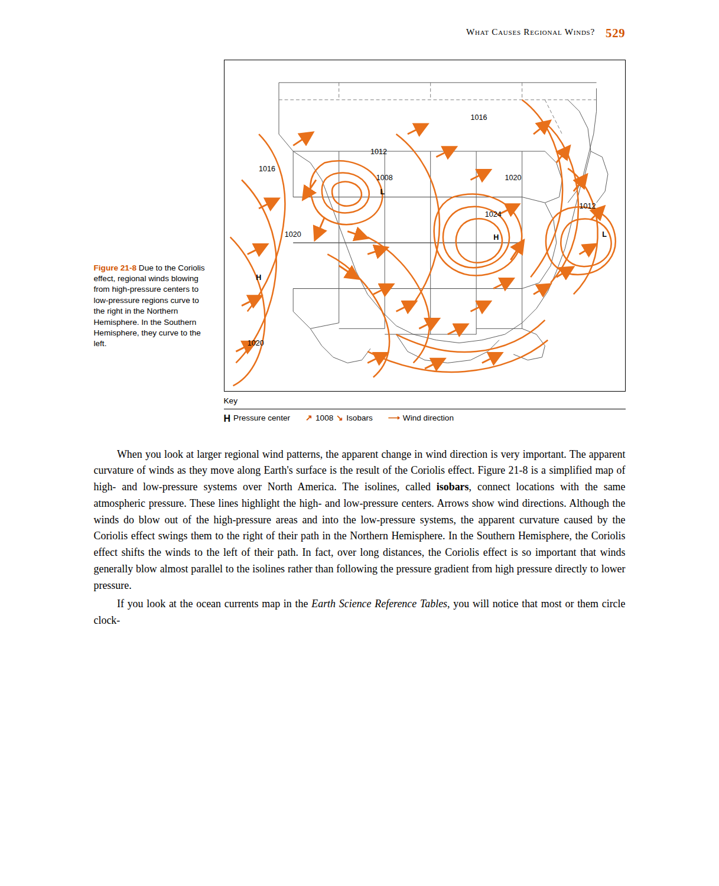What Causes Regional Winds?529
Figure 21-8 Due to the Coriolis effect, regional winds blowing from high-pressure centers to low-pressure regions curve to the right in the Northern Hemisphere. In the Southern Hemisphere, they curve to the left.
1016 1012 1016 1008 1020 1012 1024 1020 1020 L L H H
Key
H Pressure center ↗ 1008 ↘ Isobars ⟶ Wind direction
When you look at larger regional wind patterns, the apparent change in wind direction is very important. The apparent curvature of winds as they move along Earth's surface is the result of the Coriolis effect. Figure 21-8 is a simplified map of high- and low-pressure systems over North America. The isolines, called isobars, connect locations with the same atmospheric pressure. These lines highlight the high- and low-pressure centers. Arrows show wind directions. Although the winds do blow out of the high-pressure areas and into the low-pressure systems, the apparent curvature caused by the Coriolis effect swings them to the right of their path in the Northern Hemisphere. In the Southern Hemisphere, the Coriolis effect shifts the winds to the left of their path. In fact, over long distances, the Coriolis effect is so important that winds generally blow almost parallel to the isolines rather than following the pressure gradient from high pressure directly to lower pressure.
If you look at the ocean currents map in the Earth Science Reference Tables, you will notice that most or them circle clock-